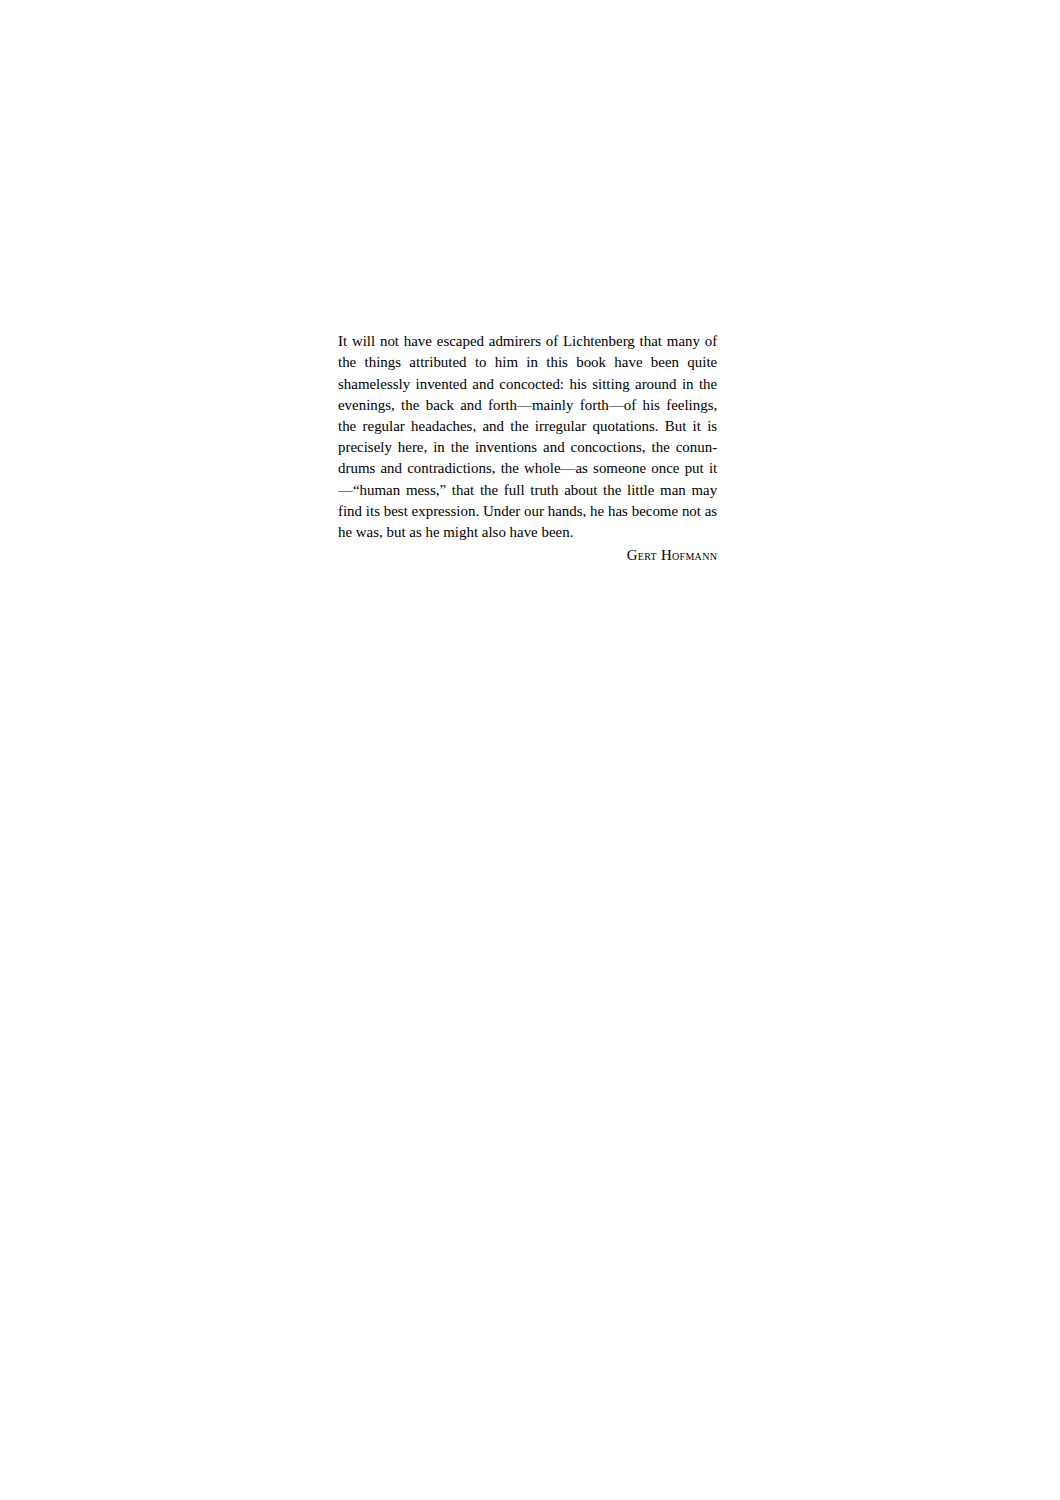It will not have escaped admirers of Lichtenberg that many of the things attributed to him in this book have been quite shamelessly invented and concocted: his sitting around in the evenings, the back and forth—mainly forth—of his feelings, the regular headaches, and the irregular quotations. But it is precisely here, in the inventions and concoctions, the conundrums and contradictions, the whole—as someone once put it—“human mess,” that the full truth about the little man may find its best expression. Under our hands, he has become not as he was, but as he might also have been.
Gert Hofmann